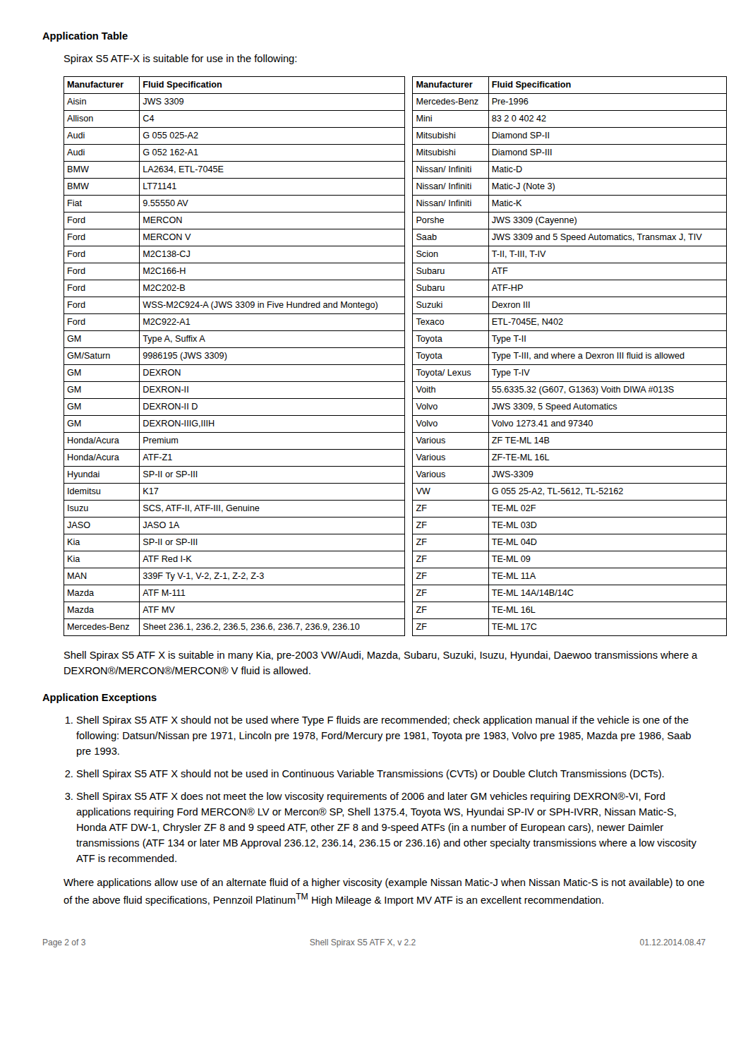Application Table
Spirax S5 ATF-X is suitable for use in the following:
| Manufacturer | Fluid Specification | | Manufacturer | Fluid Specification |
| --- | --- | --- | --- | --- |
| Aisin | JWS 3309 | | Mercedes-Benz | Pre-1996 |
| Allison | C4 | | Mini | 83 2 0 402 42 |
| Audi | G 055 025-A2 | | Mitsubishi | Diamond SP-II |
| Audi | G 052 162-A1 | | Mitsubishi | Diamond SP-III |
| BMW | LA2634, ETL-7045E | | Nissan/ Infiniti | Matic-D |
| BMW | LT71141 | | Nissan/ Infiniti | Matic-J (Note 3) |
| Fiat | 9.55550 AV | | Nissan/ Infiniti | Matic-K |
| Ford | MERCON | | Porshe | JWS 3309 (Cayenne) |
| Ford | MERCON V | | Saab | JWS 3309 and 5 Speed Automatics, Transmax J, TIV |
| Ford | M2C138-CJ | | Scion | T-II, T-III, T-IV |
| Ford | M2C166-H | | Subaru | ATF |
| Ford | M2C202-B | | Subaru | ATF-HP |
| Ford | WSS-M2C924-A (JWS 3309 in Five Hundred and Montego) | | Suzuki | Dexron III |
| Ford | M2C922-A1 | | Texaco | ETL-7045E, N402 |
| GM | Type A, Suffix A | | Toyota | Type T-II |
| GM/Saturn | 9986195 (JWS 3309) | | Toyota | Type T-III, and where a Dexron III fluid is allowed |
| GM | DEXRON | | Toyota/ Lexus | Type T-IV |
| GM | DEXRON-II | | Voith | 55.6335.32 (G607, G1363) Voith DIWA #013S |
| GM | DEXRON-II D | | Volvo | JWS 3309, 5 Speed Automatics |
| GM | DEXRON-IIIG,IIIH | | Volvo | Volvo 1273.41 and 97340 |
| Honda/Acura | Premium | | Various | ZF TE-ML 14B |
| Honda/Acura | ATF-Z1 | | Various | ZF-TE-ML 16L |
| Hyundai | SP-II or SP-III | | Various | JWS-3309 |
| Idemitsu | K17 | | VW | G 055 25-A2, TL-5612, TL-52162 |
| Isuzu | SCS, ATF-II, ATF-III, Genuine | | ZF | TE-ML 02F |
| JASO | JASO 1A | | ZF | TE-ML 03D |
| Kia | SP-II or SP-III | | ZF | TE-ML 04D |
| Kia | ATF Red I-K | | ZF | TE-ML 09 |
| MAN | 339F Ty V-1, V-2, Z-1, Z-2, Z-3 | | ZF | TE-ML 11A |
| Mazda | ATF M-111 | | ZF | TE-ML 14A/14B/14C |
| Mazda | ATF MV | | ZF | TE-ML 16L |
| Mercedes-Benz | Sheet 236.1, 236.2, 236.5, 236.6, 236.7, 236.9, 236.10 | | ZF | TE-ML 17C |
Shell Spirax S5 ATF X is suitable in many Kia, pre-2003 VW/Audi, Mazda, Subaru, Suzuki, Isuzu, Hyundai, Daewoo transmissions where a DEXRON®/MERCON®/MERCON® V fluid is allowed.
Application Exceptions
Shell Spirax S5 ATF X should not be used where Type F fluids are recommended; check application manual if the vehicle is one of the following: Datsun/Nissan pre 1971, Lincoln pre 1978, Ford/Mercury pre 1981, Toyota pre 1983, Volvo pre 1985, Mazda pre 1986, Saab pre 1993.
Shell Spirax S5 ATF X should not be used in Continuous Variable Transmissions (CVTs) or Double Clutch Transmissions (DCTs).
Shell Spirax S5 ATF X does not meet the low viscosity requirements of 2006 and later GM vehicles requiring DEXRON®-VI, Ford applications requiring Ford MERCON® LV or Mercon® SP, Shell 1375.4, Toyota WS, Hyundai SP-IV or SPH-IVRR, Nissan Matic-S, Honda ATF DW-1, Chrysler ZF 8 and 9 speed ATF, other ZF 8 and 9-speed ATFs (in a number of European cars), newer Daimler transmissions (ATF 134 or later MB Approval 236.12, 236.14, 236.15 or 236.16) and other specialty transmissions where a low viscosity ATF is recommended.
Where applications allow use of an alternate fluid of a higher viscosity (example Nissan Matic-J when Nissan Matic-S is not available) to one of the above fluid specifications, Pennzoil PlatinumTM High Mileage & Import MV ATF is an excellent recommendation.
Page 2 of 3 Shell Spirax S5 ATF X, v 2.2 01.12.2014.08.47